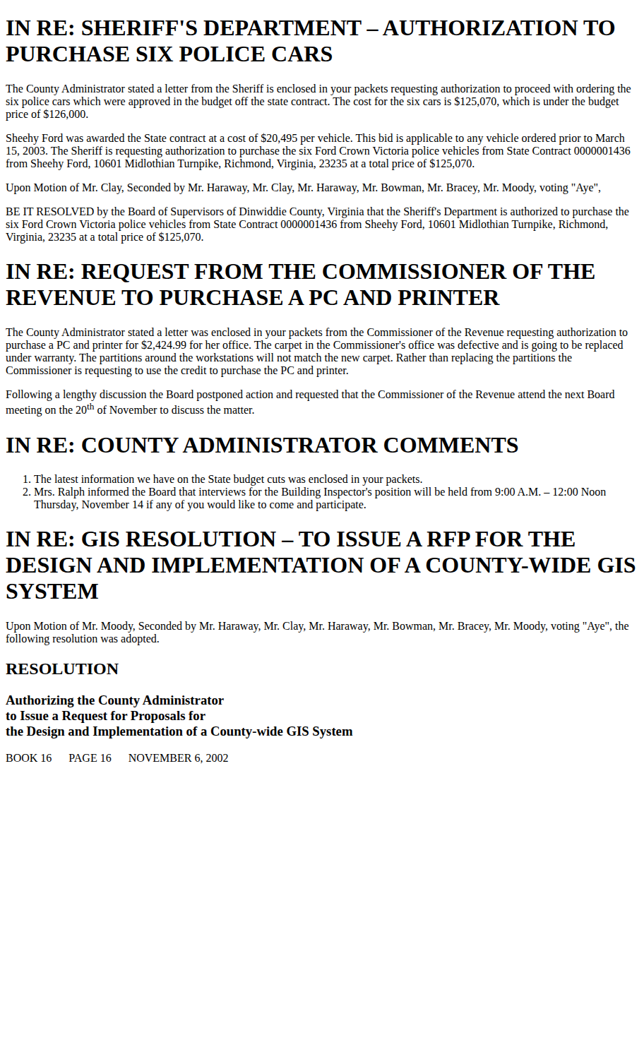IN RE: SHERIFF'S DEPARTMENT – AUTHORIZATION TO PURCHASE SIX POLICE CARS
The County Administrator stated a letter from the Sheriff is enclosed in your packets requesting authorization to proceed with ordering the six police cars which were approved in the budget off the state contract. The cost for the six cars is $125,070, which is under the budget price of $126,000.
Sheehy Ford was awarded the State contract at a cost of $20,495 per vehicle. This bid is applicable to any vehicle ordered prior to March 15, 2003. The Sheriff is requesting authorization to purchase the six Ford Crown Victoria police vehicles from State Contract 0000001436 from Sheehy Ford, 10601 Midlothian Turnpike, Richmond, Virginia, 23235 at a total price of $125,070.
Upon Motion of Mr. Clay, Seconded by Mr. Haraway, Mr. Clay, Mr. Haraway, Mr. Bowman, Mr. Bracey, Mr. Moody, voting "Aye",
BE IT RESOLVED by the Board of Supervisors of Dinwiddie County, Virginia that the Sheriff's Department is authorized to purchase the six Ford Crown Victoria police vehicles from State Contract 0000001436 from Sheehy Ford, 10601 Midlothian Turnpike, Richmond, Virginia, 23235 at a total price of $125,070.
IN RE: REQUEST FROM THE COMMISSIONER OF THE REVENUE TO PURCHASE A PC AND PRINTER
The County Administrator stated a letter was enclosed in your packets from the Commissioner of the Revenue requesting authorization to purchase a PC and printer for $2,424.99 for her office. The carpet in the Commissioner's office was defective and is going to be replaced under warranty. The partitions around the workstations will not match the new carpet. Rather than replacing the partitions the Commissioner is requesting to use the credit to purchase the PC and printer.
Following a lengthy discussion the Board postponed action and requested that the Commissioner of the Revenue attend the next Board meeting on the 20th of November to discuss the matter.
IN RE: COUNTY ADMINISTRATOR COMMENTS
The latest information we have on the State budget cuts was enclosed in your packets.
Mrs. Ralph informed the Board that interviews for the Building Inspector's position will be held from 9:00 A.M. – 12:00 Noon Thursday, November 14 if any of you would like to come and participate.
IN RE: GIS RESOLUTION – TO ISSUE A RFP FOR THE DESIGN AND IMPLEMENTATION OF A COUNTY-WIDE GIS SYSTEM
Upon Motion of Mr. Moody, Seconded by Mr. Haraway, Mr. Clay, Mr. Haraway, Mr. Bowman, Mr. Bracey, Mr. Moody, voting "Aye", the following resolution was adopted.
RESOLUTION
Authorizing the County Administrator
to Issue a Request for Proposals for
the Design and Implementation of a County-wide GIS System
BOOK 16 PAGE 16 NOVEMBER 6, 2002